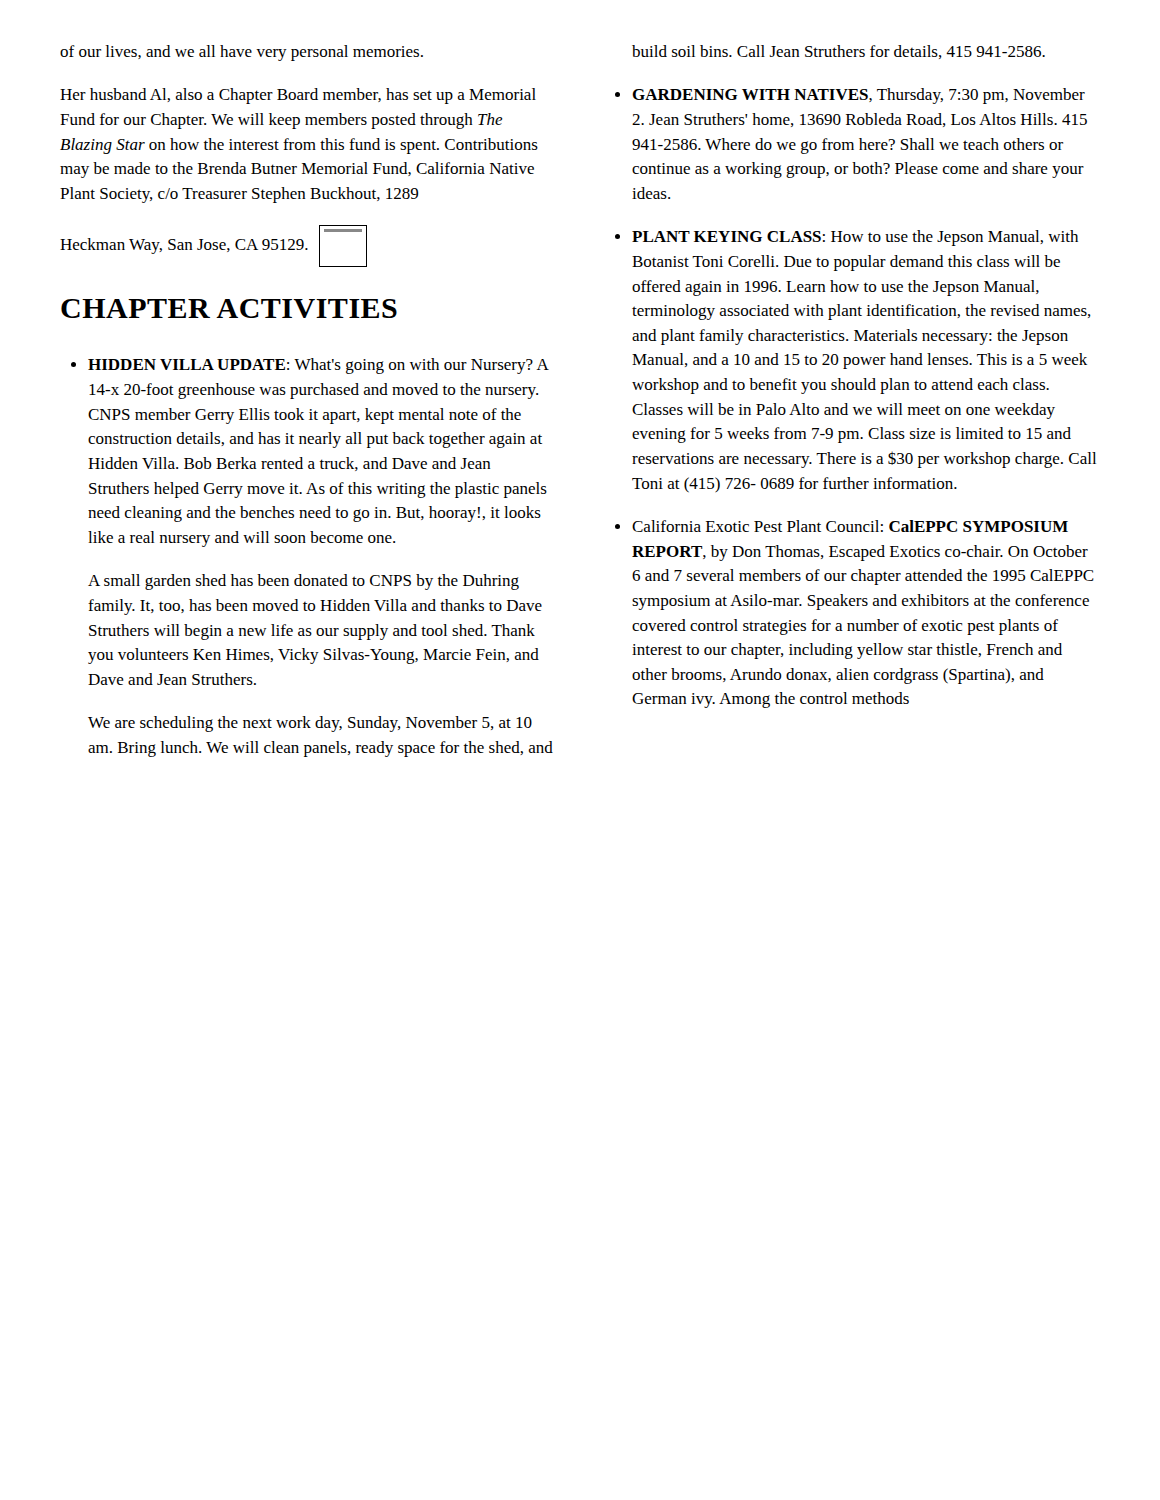of our lives, and we all have very personal memories.
Her husband Al, also a Chapter Board member, has set up a Memorial Fund for our Chapter. We will keep members posted through The Blazing Star on how the interest from this fund is spent. Contributions may be made to the Brenda Butner Memorial Fund, California Native Plant Society, c/o Treasurer Stephen Buckhout, 1289
Heckman Way, San Jose, CA 95129.
CHAPTER ACTIVITIES
HIDDEN VILLA UPDATE: What's going on with our Nursery? A 14-x 20-foot greenhouse was purchased and moved to the nursery. CNPS member Gerry Ellis took it apart, kept mental note of the construction details, and has it nearly all put back together again at Hidden Villa. Bob Berka rented a truck, and Dave and Jean Struthers helped Gerry move it. As of this writing the plastic panels need cleaning and the benches need to go in. But, hooray!, it looks like a real nursery and will soon become one.
A small garden shed has been donated to CNPS by the Duhring family. It, too, has been moved to Hidden Villa and thanks to Dave Struthers will begin a new life as our supply and tool shed. Thank you volunteers Ken Himes, Vicky Silvas-Young, Marcie Fein, and Dave and Jean Struthers.
We are scheduling the next work day, Sunday, November 5, at 10 am. Bring lunch. We will clean panels, ready space for the shed, and build soil bins. Call Jean Struthers for details, 415 941-2586.
GARDENING WITH NATIVES, Thursday, 7:30 pm, November 2. Jean Struthers' home, 13690 Robleda Road, Los Altos Hills. 415 941-2586. Where do we go from here? Shall we teach others or continue as a working group, or both? Please come and share your ideas.
PLANT KEYING CLASS: How to use the Jepson Manual, with Botanist Toni Corelli. Due to popular demand this class will be offered again in 1996. Learn how to use the Jepson Manual, terminology associated with plant identification, the revised names, and plant family characteristics. Materials necessary: the Jepson Manual, and a 10 and 15 to 20 power hand lenses. This is a 5 week workshop and to benefit you should plan to attend each class. Classes will be in Palo Alto and we will meet on one weekday evening for 5 weeks from 7-9 pm. Class size is limited to 15 and reservations are necessary. There is a $30 per workshop charge. Call Toni at (415) 726- 0689 for further information.
California Exotic Pest Plant Council: CalEPPC SYMPOSIUM REPORT, by Don Thomas, Escaped Exotics co-chair. On October 6 and 7 several members of our chapter attended the 1995 CalEPPC symposium at Asilo-mar. Speakers and exhibitors at the conference covered control strategies for a number of exotic pest plants of interest to our chapter, including yellow star thistle, French and other brooms, Arundo donax, alien cordgrass (Spartina), and German ivy. Among the control methods